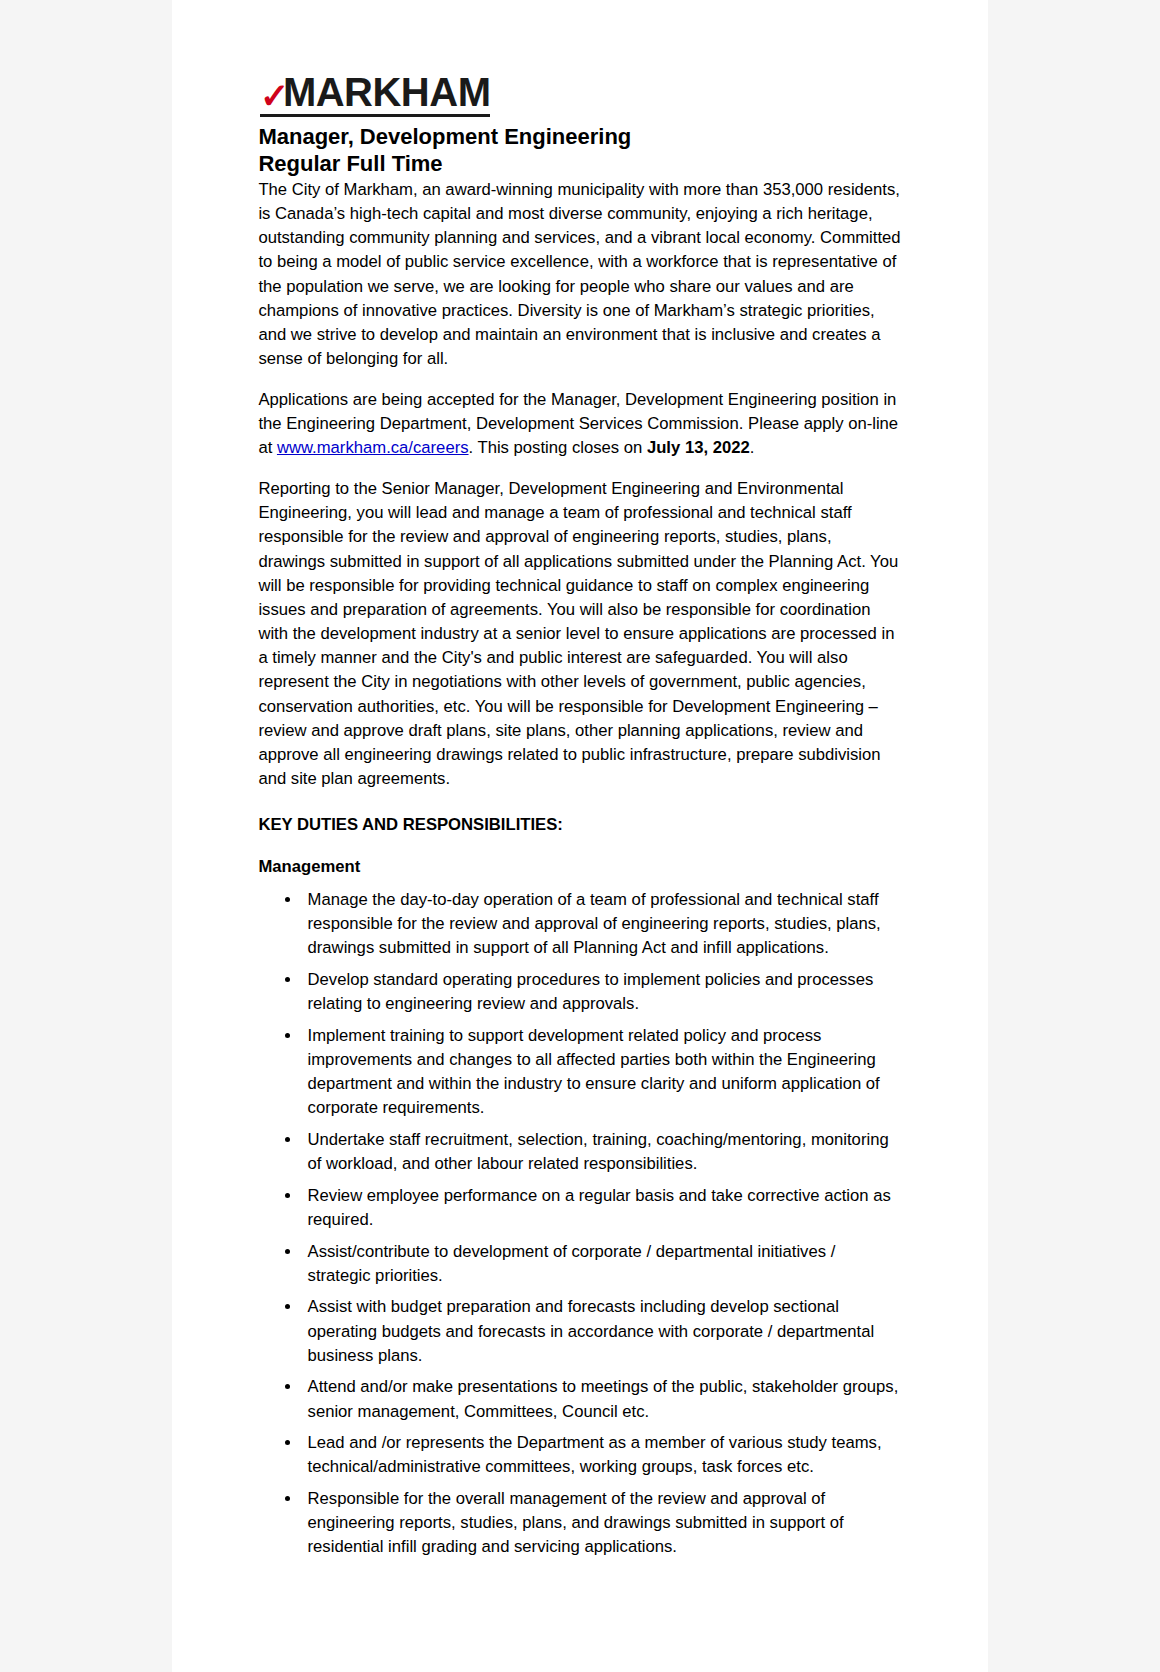✓MARKHAM
Manager, Development EngineeringRegular Full Time
The City of Markham, an award-winning municipality with more than 353,000 residents, is Canada’s high-tech capital and most diverse community, enjoying a rich heritage, outstanding community planning and services, and a vibrant local economy. Committed to being a model of public service excellence, with a workforce that is representative of the population we serve, we are looking for people who share our values and are champions of innovative practices. Diversity is one of Markham’s strategic priorities, and we strive to develop and maintain an environment that is inclusive and creates a sense of belonging for all.
Applications are being accepted for the Manager, Development Engineering position in the Engineering Department, Development Services Commission. Please apply on-line at www.markham.ca/careers. This posting closes on July 13, 2022.
Reporting to the Senior Manager, Development Engineering and Environmental Engineering, you will lead and manage a team of professional and technical staff responsible for the review and approval of engineering reports, studies, plans, drawings submitted in support of all applications submitted under the Planning Act. You will be responsible for providing technical guidance to staff on complex engineering issues and preparation of agreements. You will also be responsible for coordination with the development industry at a senior level to ensure applications are processed in a timely manner and the City's and public interest are safeguarded. You will also represent the City in negotiations with other levels of government, public agencies, conservation authorities, etc. You will be responsible for Development Engineering – review and approve draft plans, site plans, other planning applications, review and approve all engineering drawings related to public infrastructure, prepare subdivision and site plan agreements.
KEY DUTIES AND RESPONSIBILITIES:
Management
Manage the day-to-day operation of a team of professional and technical staff responsible for the review and approval of engineering reports, studies, plans, drawings submitted in support of all Planning Act and infill applications.
Develop standard operating procedures to implement policies and processes relating to engineering review and approvals.
Implement training to support development related policy and process improvements and changes to all affected parties both within the Engineering department and within the industry to ensure clarity and uniform application of corporate requirements.
Undertake staff recruitment, selection, training, coaching/mentoring, monitoring of workload, and other labour related responsibilities.
Review employee performance on a regular basis and take corrective action as required.
Assist/contribute to development of corporate / departmental initiatives / strategic priorities.
Assist with budget preparation and forecasts including develop sectional operating budgets and forecasts in accordance with corporate / departmental business plans.
Attend and/or make presentations to meetings of the public, stakeholder groups, senior management, Committees, Council etc.
Lead and /or represents the Department as a member of various study teams, technical/administrative committees, working groups, task forces etc.
Responsible for the overall management of the review and approval of engineering reports, studies, plans, and drawings submitted in support of residential infill grading and servicing applications.